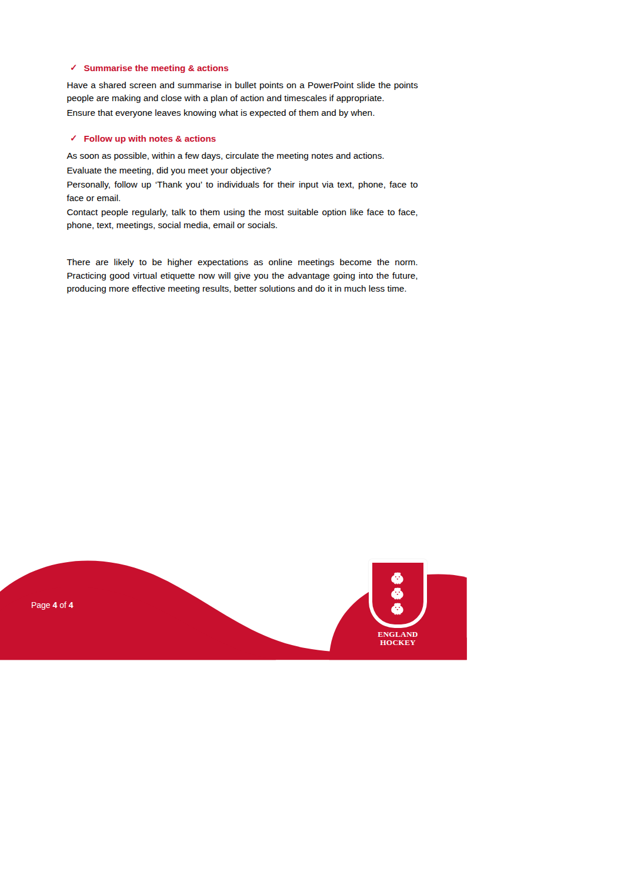Summarise the meeting & actions
Have a shared screen and summarise in bullet points on a PowerPoint slide the points people are making and close with a plan of action and timescales if appropriate.
Ensure that everyone leaves knowing what is expected of them and by when.
Follow up with notes & actions
As soon as possible, within a few days, circulate the meeting notes and actions.
Evaluate the meeting, did you meet your objective?
Personally, follow up ‘Thank you’ to individuals for their input via text, phone, face to face or email.
Contact people regularly, talk to them using the most suitable option like face to face, phone, text, meetings, social media, email or socials.
There are likely to be higher expectations as online meetings become the norm. Practicing good virtual etiquette now will give you the advantage going into the future, producing more effective meeting results, better solutions and do it in much less time.
Page 4 of 4
ENGLAND HOCKEY